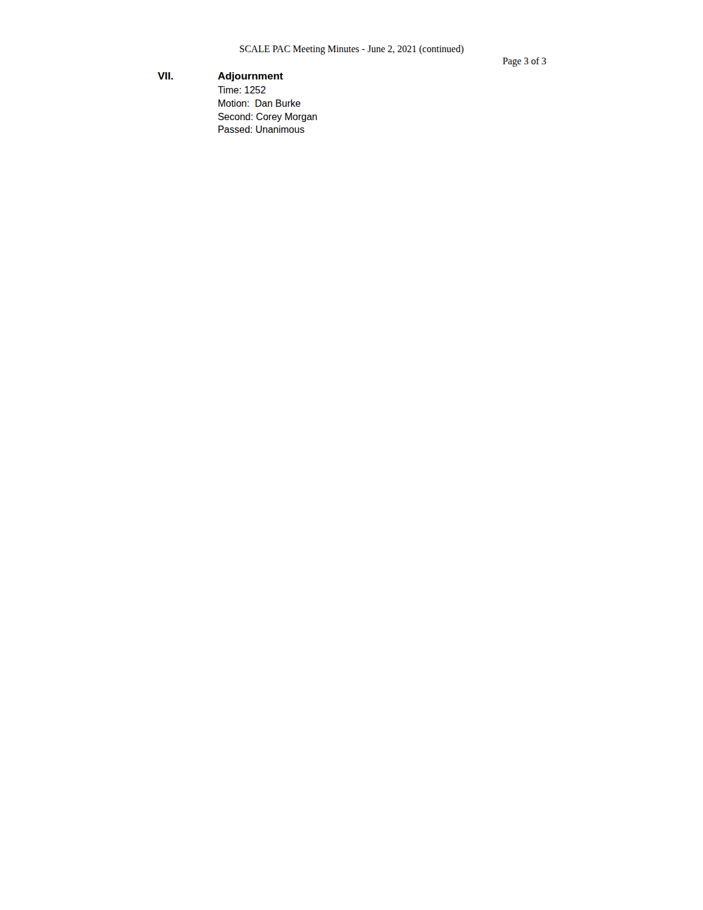SCALE PAC Meeting Minutes - June 2, 2021 (continued)
Page 3 of 3
VII.
Adjournment
Time: 1252
Motion: Dan Burke
Second: Corey Morgan
Passed: Unanimous